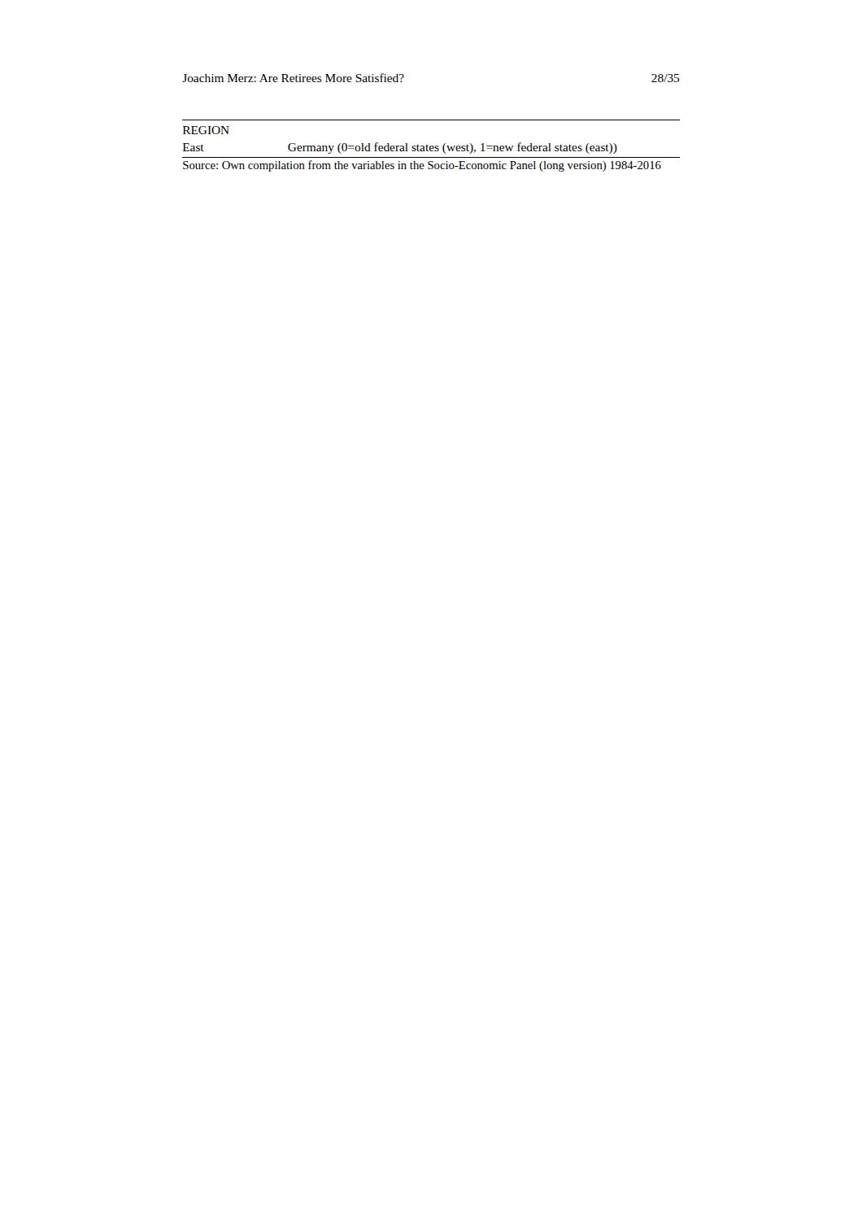Joachim Merz: Are Retirees More Satisfied? 28/35
| REGION |
| East | Germany (0=old federal states (west), 1=new federal states (east)) |
| Source: Own compilation from the variables in the Socio-Economic Panel (long version) 1984-2016 |